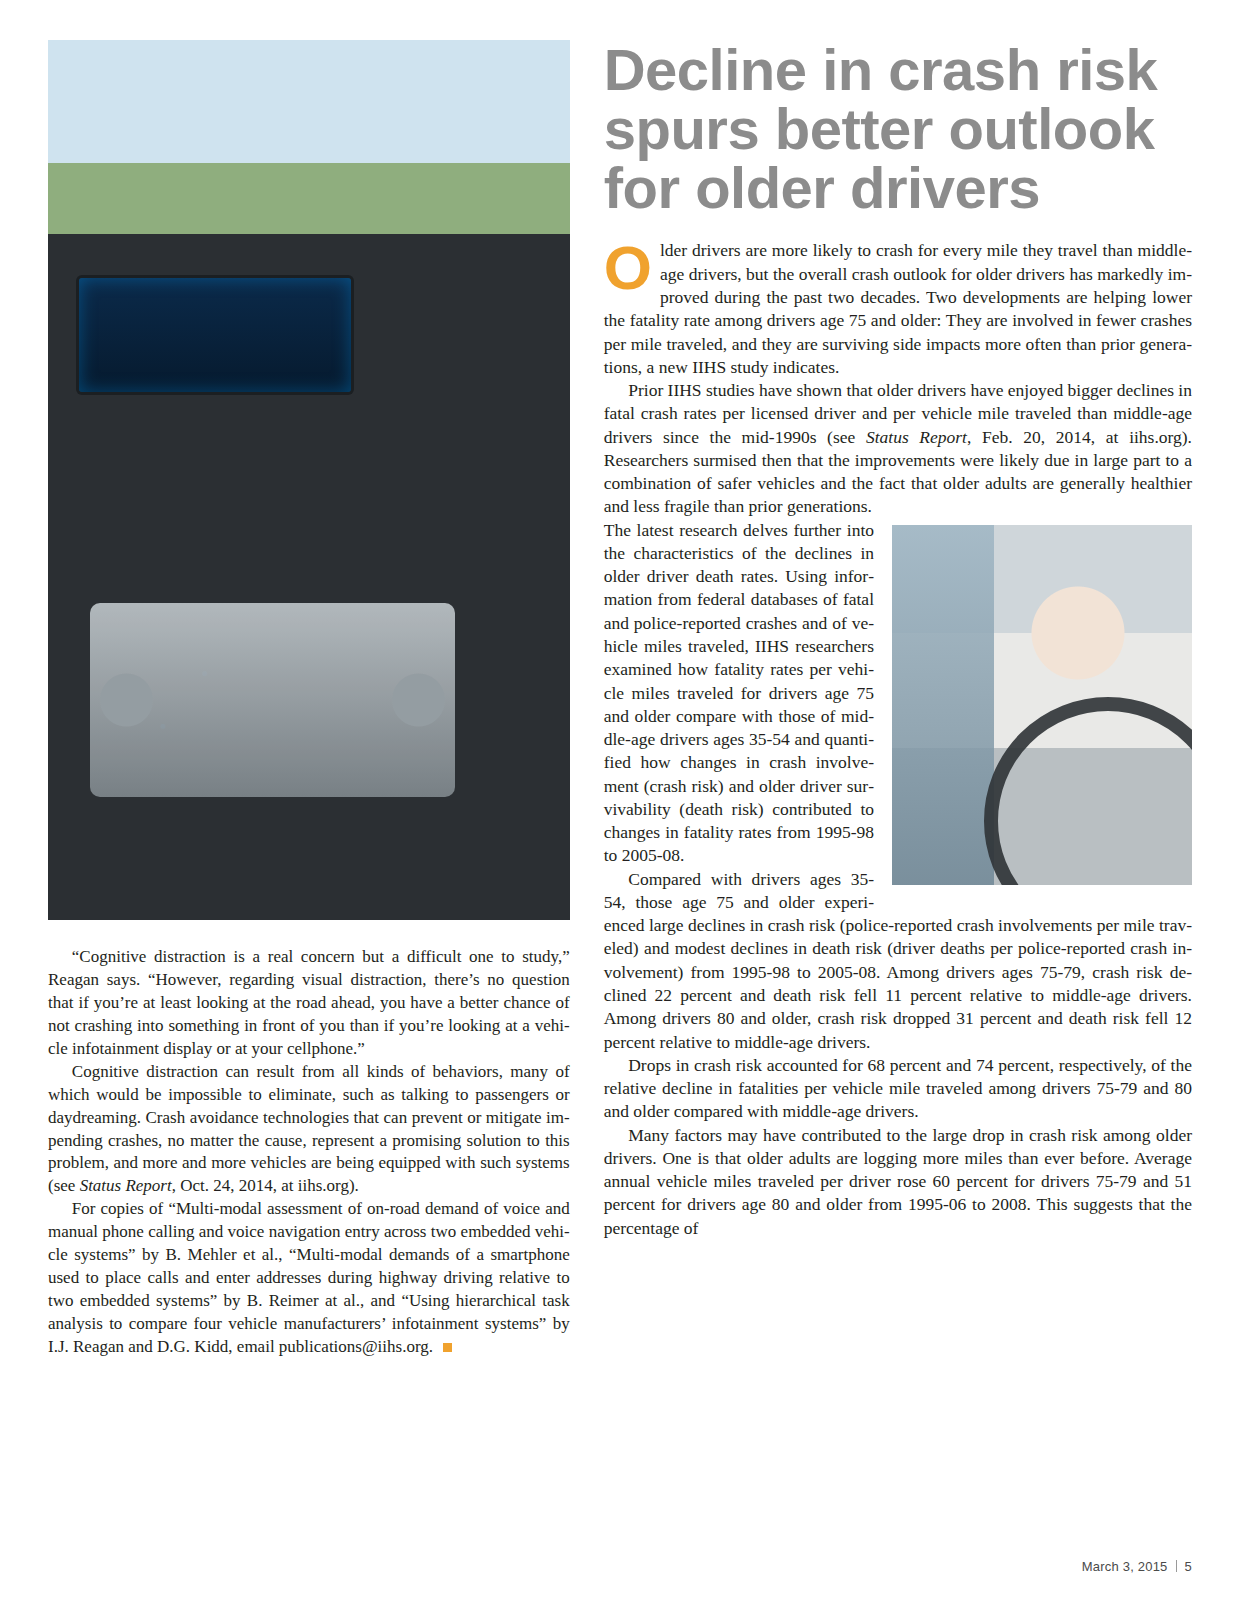“Cognitive distraction is a real concern but a difficult one to study,” Reagan says. “However, regarding visual distraction, there’s no question that if you’re at least looking at the road ahead, you have a better chance of not crashing into something in front of you than if you’re looking at a vehicle infotainment display or at your cellphone.”
Cognitive distraction can result from all kinds of behaviors, many of which would be impossible to eliminate, such as talking to passengers or daydreaming. Crash avoidance technologies that can prevent or mitigate impending crashes, no matter the cause, represent a promising solution to this problem, and more and more vehicles are being equipped with such systems (see Status Report, Oct. 24, 2014, at iihs.org).
For copies of “Multi-modal assessment of on-road demand of voice and manual phone calling and voice navigation entry across two embedded vehicle systems” by B. Mehler et al., “Multi-modal demands of a smartphone used to place calls and enter addresses during highway driving relative to two embedded systems” by B. Reimer at al., and “Using hierarchical task analysis to compare four vehicle manufacturers’ infotainment systems” by I.J. Reagan and D.G. Kidd, email publications@iihs.org.
Decline in crash risk spurs better outlook for older drivers
Older drivers are more likely to crash for every mile they travel than middle-age drivers, but the overall crash outlook for older drivers has markedly improved during the past two decades. Two developments are helping lower the fatality rate among drivers age 75 and older: They are involved in fewer crashes per mile traveled, and they are surviving side impacts more often than prior generations, a new IIHS study indicates.
Prior IIHS studies have shown that older drivers have enjoyed bigger declines in fatal crash rates per licensed driver and per vehicle mile traveled than middle-age drivers since the mid-1990s (see Status Report, Feb. 20, 2014, at iihs.org). Researchers surmised then that the improvements were likely due in large part to a combination of safer vehicles and the fact that older adults are generally healthier and less fragile than prior generations.
The latest research delves further into the characteristics of the declines in older driver death rates. Using information from federal databases of fatal and police-reported crashes and of vehicle miles traveled, IIHS researchers examined how fatality rates per vehicle miles traveled for drivers age 75 and older compare with those of middle-age drivers ages 35-54 and quantified how changes in crash involvement (crash risk) and older driver survivability (death risk) contributed to changes in fatality rates from 1995-98 to 2005-08.
Compared with drivers ages 35-54, those age 75 and older experienced large declines in crash risk (police-reported crash involvements per mile traveled) and modest declines in death risk (driver deaths per police-reported crash involvement) from 1995-98 to 2005-08. Among drivers ages 75-79, crash risk declined 22 percent and death risk fell 11 percent relative to middle-age drivers. Among drivers 80 and older, crash risk dropped 31 percent and death risk fell 12 percent relative to middle-age drivers.
Drops in crash risk accounted for 68 percent and 74 percent, respectively, of the relative decline in fatalities per vehicle mile traveled among drivers 75-79 and 80 and older compared with middle-age drivers.
Many factors may have contributed to the large drop in crash risk among older drivers. One is that older adults are logging more miles than ever before. Average annual vehicle miles traveled per driver rose 60 percent for drivers 75-79 and 51 percent for drivers age 80 and older from 1995-06 to 2008. This suggests that the percentage of
March 3, 2015 5